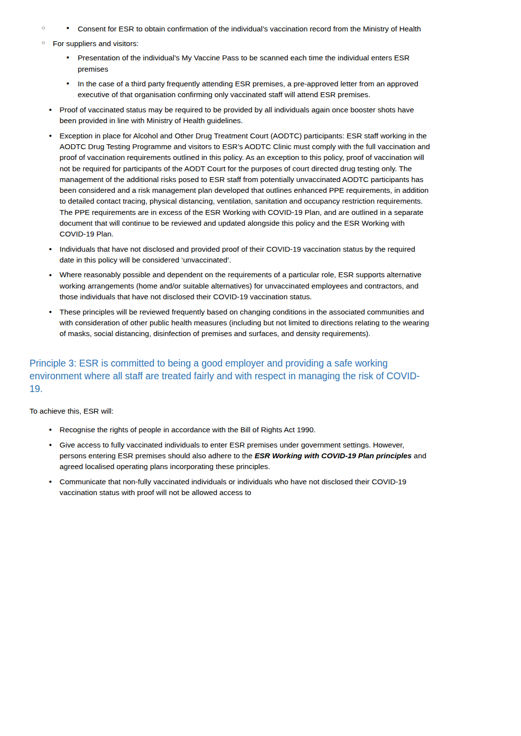○
Consent for ESR to obtain confirmation of the individual’s vaccination record from the Ministry of Health
For suppliers and visitors:
Presentation of the individual’s My Vaccine Pass to be scanned each time the individual enters ESR premises
In the case of a third party frequently attending ESR premises, a pre-approved letter from an approved executive of that organisation confirming only vaccinated staff will attend ESR premises.
Proof of vaccinated status may be required to be provided by all individuals again once booster shots have been provided in line with Ministry of Health guidelines.
Exception in place for Alcohol and Other Drug Treatment Court (AODTC) participants: ESR staff working in the AODTC Drug Testing Programme and visitors to ESR’s AODTC Clinic must comply with the full vaccination and proof of vaccination requirements outlined in this policy. As an exception to this policy, proof of vaccination will not be required for participants of the AODT Court for the purposes of court directed drug testing only. The management of the additional risks posed to ESR staff from potentially unvaccinated AODTC participants has been considered and a risk management plan developed that outlines enhanced PPE requirements, in addition to detailed contact tracing, physical distancing, ventilation, sanitation and occupancy restriction requirements. The PPE requirements are in excess of the ESR Working with COVID-19 Plan, and are outlined in a separate document that will continue to be reviewed and updated alongside this policy and the ESR Working with COVID-19 Plan.
Individuals that have not disclosed and provided proof of their COVID-19 vaccination status by the required date in this policy will be considered ‘unvaccinated’.
Where reasonably possible and dependent on the requirements of a particular role, ESR supports alternative working arrangements (home and/or suitable alternatives) for unvaccinated employees and contractors, and those individuals that have not disclosed their COVID-19 vaccination status.
These principles will be reviewed frequently based on changing conditions in the associated communities and with consideration of other public health measures (including but not limited to directions relating to the wearing of masks, social distancing, disinfection of premises and surfaces, and density requirements).
Principle 3: ESR is committed to being a good employer and providing a safe working environment where all staff are treated fairly and with respect in managing the risk of COVID-19.
To achieve this, ESR will:
Recognise the rights of people in accordance with the Bill of Rights Act 1990.
Give access to fully vaccinated individuals to enter ESR premises under government settings. However, persons entering ESR premises should also adhere to the ESR Working with COVID-19 Plan principles and agreed localised operating plans incorporating these principles.
Communicate that non-fully vaccinated individuals or individuals who have not disclosed their COVID-19 vaccination status with proof will not be allowed access to